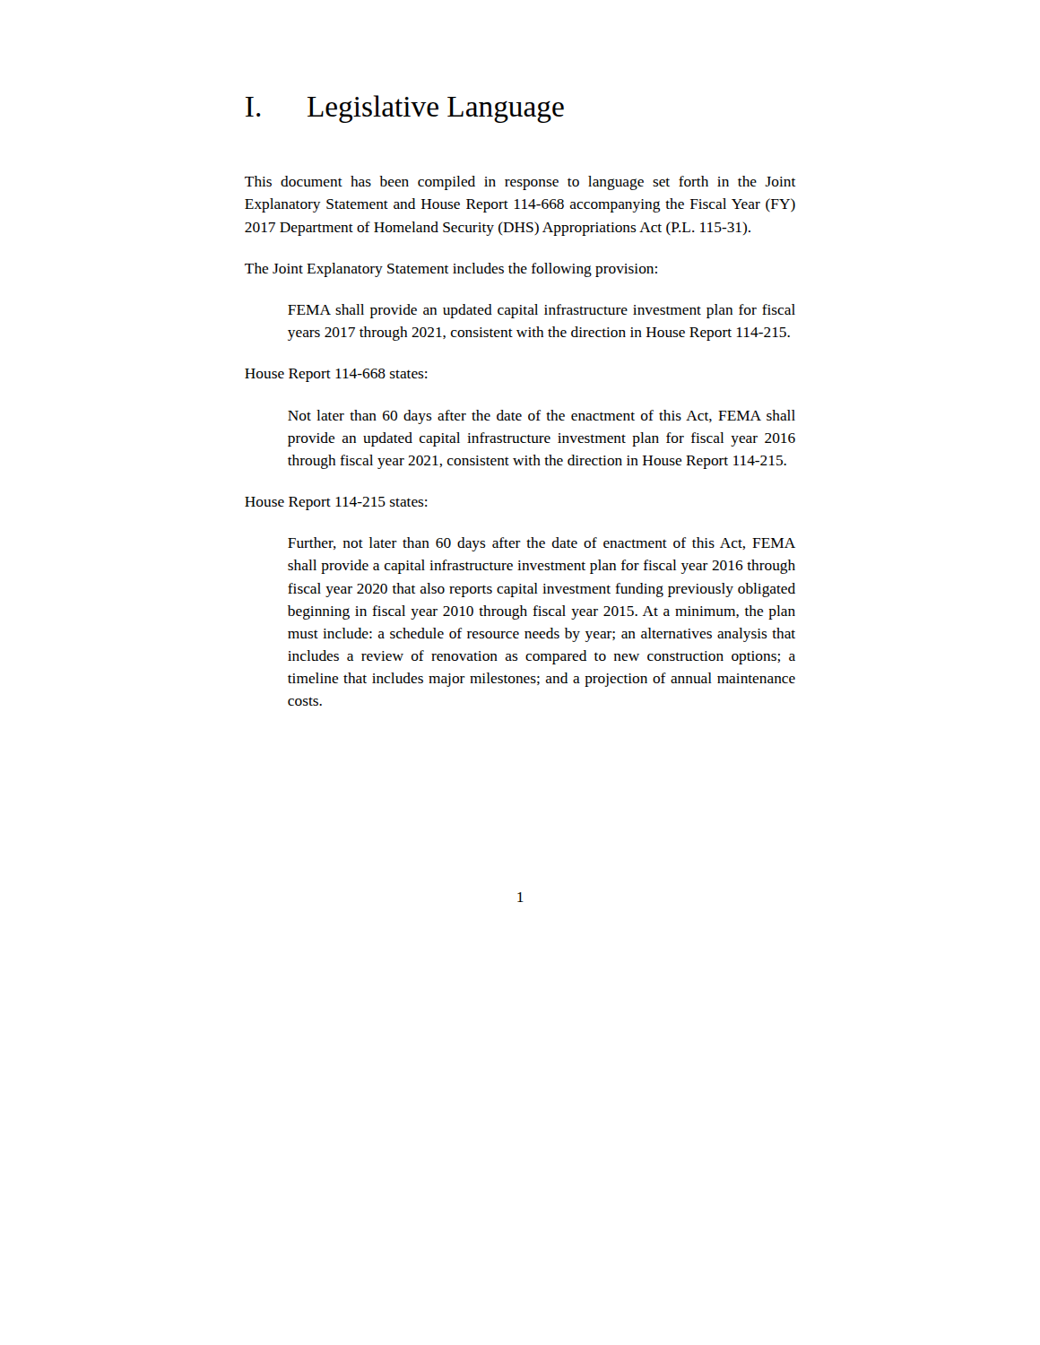I. Legislative Language
This document has been compiled in response to language set forth in the Joint Explanatory Statement and House Report 114-668 accompanying the Fiscal Year (FY) 2017 Department of Homeland Security (DHS) Appropriations Act (P.L. 115-31).
The Joint Explanatory Statement includes the following provision:
FEMA shall provide an updated capital infrastructure investment plan for fiscal years 2017 through 2021, consistent with the direction in House Report 114-215.
House Report 114-668 states:
Not later than 60 days after the date of the enactment of this Act, FEMA shall provide an updated capital infrastructure investment plan for fiscal year 2016 through fiscal year 2021, consistent with the direction in House Report 114-215.
House Report 114-215 states:
Further, not later than 60 days after the date of enactment of this Act, FEMA shall provide a capital infrastructure investment plan for fiscal year 2016 through fiscal year 2020 that also reports capital investment funding previously obligated beginning in fiscal year 2010 through fiscal year 2015. At a minimum, the plan must include: a schedule of resource needs by year; an alternatives analysis that includes a review of renovation as compared to new construction options; a timeline that includes major milestones; and a projection of annual maintenance costs.
1